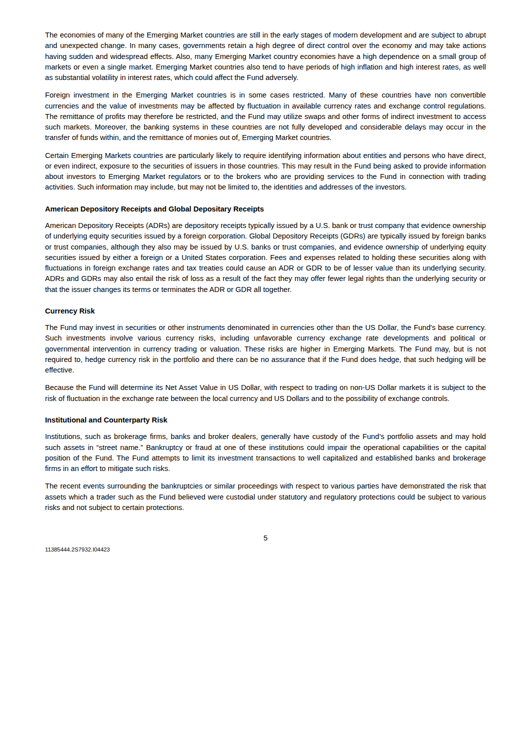The economies of many of the Emerging Market countries are still in the early stages of modern development and are subject to abrupt and unexpected change. In many cases, governments retain a high degree of direct control over the economy and may take actions having sudden and widespread effects. Also, many Emerging Market country economies have a high dependence on a small group of markets or even a single market. Emerging Market countries also tend to have periods of high inflation and high interest rates, as well as substantial volatility in interest rates, which could affect the Fund adversely.
Foreign investment in the Emerging Market countries is in some cases restricted. Many of these countries have non convertible currencies and the value of investments may be affected by fluctuation in available currency rates and exchange control regulations. The remittance of profits may therefore be restricted, and the Fund may utilize swaps and other forms of indirect investment to access such markets. Moreover, the banking systems in these countries are not fully developed and considerable delays may occur in the transfer of funds within, and the remittance of monies out of, Emerging Market countries.
Certain Emerging Markets countries are particularly likely to require identifying information about entities and persons who have direct, or even indirect, exposure to the securities of issuers in those countries. This may result in the Fund being asked to provide information about investors to Emerging Market regulators or to the brokers who are providing services to the Fund in connection with trading activities. Such information may include, but may not be limited to, the identities and addresses of the investors.
American Depository Receipts and Global Depositary Receipts
American Depository Receipts (ADRs) are depository receipts typically issued by a U.S. bank or trust company that evidence ownership of underlying equity securities issued by a foreign corporation. Global Depository Receipts (GDRs) are typically issued by foreign banks or trust companies, although they also may be issued by U.S. banks or trust companies, and evidence ownership of underlying equity securities issued by either a foreign or a United States corporation. Fees and expenses related to holding these securities along with fluctuations in foreign exchange rates and tax treaties could cause an ADR or GDR to be of lesser value than its underlying security. ADRs and GDRs may also entail the risk of loss as a result of the fact they may offer fewer legal rights than the underlying security or that the issuer changes its terms or terminates the ADR or GDR all together.
Currency Risk
The Fund may invest in securities or other instruments denominated in currencies other than the US Dollar, the Fund's base currency. Such investments involve various currency risks, including unfavorable currency exchange rate developments and political or governmental intervention in currency trading or valuation. These risks are higher in Emerging Markets. The Fund may, but is not required to, hedge currency risk in the portfolio and there can be no assurance that if the Fund does hedge, that such hedging will be effective.
Because the Fund will determine its Net Asset Value in US Dollar, with respect to trading on non-US Dollar markets it is subject to the risk of fluctuation in the exchange rate between the local currency and US Dollars and to the possibility of exchange controls.
Institutional and Counterparty Risk
Institutions, such as brokerage firms, banks and broker dealers, generally have custody of the Fund’s portfolio assets and may hold such assets in “street name.” Bankruptcy or fraud at one of these institutions could impair the operational capabilities or the capital position of the Fund. The Fund attempts to limit its investment transactions to well capitalized and established banks and brokerage firms in an effort to mitigate such risks.
The recent events surrounding the bankruptcies or similar proceedings with respect to various parties have demonstrated the risk that assets which a trader such as the Fund believed were custodial under statutory and regulatory protections could be subject to various risks and not subject to certain protections.
5
11385444.2S7932.I04423